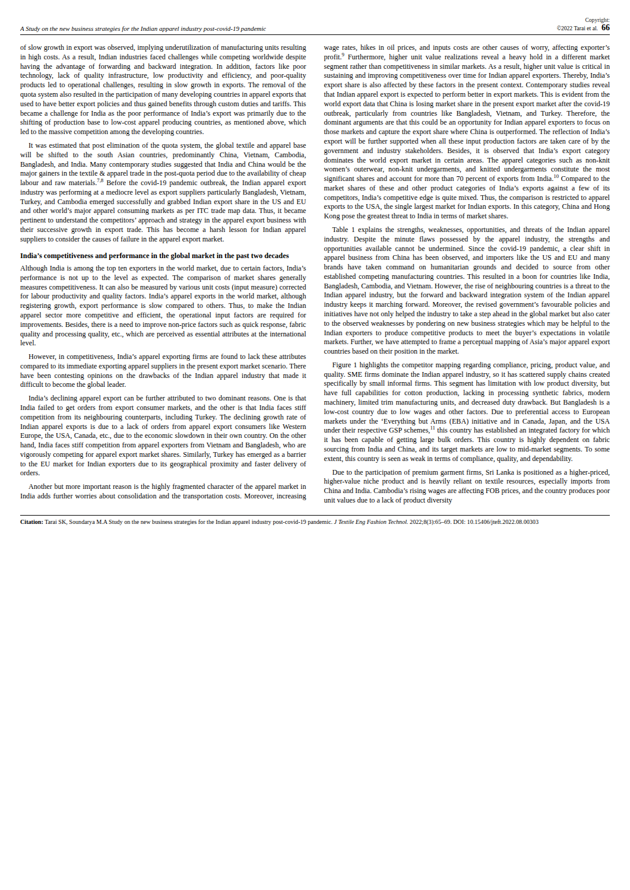A Study on the new business strategies for the Indian apparel industry post-covid-19 pandemic
Copyright:
©2022 Tarai et al. 66
of slow growth in export was observed, implying underutilization of manufacturing units resulting in high costs. As a result, Indian industries faced challenges while competing worldwide despite having the advantage of forwarding and backward integration. In addition, factors like poor technology, lack of quality infrastructure, low productivity and efficiency, and poor-quality products led to operational challenges, resulting in slow growth in exports. The removal of the quota system also resulted in the participation of many developing countries in apparel exports that used to have better export policies and thus gained benefits through custom duties and tariffs. This became a challenge for India as the poor performance of India’s export was primarily due to the shifting of production base to low-cost apparel producing countries, as mentioned above, which led to the massive competition among the developing countries.
It was estimated that post elimination of the quota system, the global textile and apparel base will be shifted to the south Asian countries, predominantly China, Vietnam, Cambodia, Bangladesh, and India. Many contemporary studies suggested that India and China would be the major gainers in the textile & apparel trade in the post-quota period due to the availability of cheap labour and raw materials.7,8 Before the covid-19 pandemic outbreak, the Indian apparel export industry was performing at a mediocre level as export suppliers particularly Bangladesh, Vietnam, Turkey, and Cambodia emerged successfully and grabbed Indian export share in the US and EU and other world’s major apparel consuming markets as per ITC trade map data. Thus, it became pertinent to understand the competitors’ approach and strategy in the apparel export business with their successive growth in export trade. This has become a harsh lesson for Indian apparel suppliers to consider the causes of failure in the apparel export market.
India’s competitiveness and performance in the global market in the past two decades
Although India is among the top ten exporters in the world market, due to certain factors, India’s performance is not up to the level as expected. The comparison of market shares generally measures competitiveness. It can also be measured by various unit costs (input measure) corrected for labour productivity and quality factors. India’s apparel exports in the world market, although registering growth, export performance is slow compared to others. Thus, to make the Indian apparel sector more competitive and efficient, the operational input factors are required for improvements. Besides, there is a need to improve non-price factors such as quick response, fabric quality and processing quality, etc., which are perceived as essential attributes at the international level.
However, in competitiveness, India’s apparel exporting firms are found to lack these attributes compared to its immediate exporting apparel suppliers in the present export market scenario. There have been contesting opinions on the drawbacks of the Indian apparel industry that made it difficult to become the global leader.
India’s declining apparel export can be further attributed to two dominant reasons. One is that India failed to get orders from export consumer markets, and the other is that India faces stiff competition from its neighbouring counterparts, including Turkey. The declining growth rate of Indian apparel exports is due to a lack of orders from apparel export consumers like Western Europe, the USA, Canada, etc., due to the economic slowdown in their own country. On the other hand, India faces stiff competition from apparel exporters from Vietnam and Bangladesh, who are vigorously competing for apparel export market shares. Similarly, Turkey has emerged as a barrier to the EU market for Indian exporters due to its geographical proximity and faster delivery of orders.
Another but more important reason is the highly fragmented character of the apparel market in India adds further worries about consolidation and the transportation costs. Moreover, increasing wage rates, hikes in oil prices, and inputs costs are other causes of worry, affecting exporter’s profit.9 Furthermore, higher unit value realizations reveal a heavy hold in a different market segment rather than competitiveness in similar markets. As a result, higher unit value is critical in sustaining and improving competitiveness over time for Indian apparel exporters. Thereby, India’s export share is also affected by these factors in the present context. Contemporary studies reveal that Indian apparel export is expected to perform better in export markets. This is evident from the world export data that China is losing market share in the present export market after the covid-19 outbreak, particularly from countries like Bangladesh, Vietnam, and Turkey. Therefore, the dominant arguments are that this could be an opportunity for Indian apparel exporters to focus on those markets and capture the export share where China is outperformed. The reflection of India’s export will be further supported when all these input production factors are taken care of by the government and industry stakeholders. Besides, it is observed that India’s export category dominates the world export market in certain areas. The apparel categories such as non-knit women’s outerwear, non-knit undergarments, and knitted undergarments constitute the most significant shares and account for more than 70 percent of exports from India.10 Compared to the market shares of these and other product categories of India’s exports against a few of its competitors, India’s competitive edge is quite mixed. Thus, the comparison is restricted to apparel exports to the USA, the single largest market for Indian exports. In this category, China and Hong Kong pose the greatest threat to India in terms of market shares.
Table 1 explains the strengths, weaknesses, opportunities, and threats of the Indian apparel industry. Despite the minute flaws possessed by the apparel industry, the strengths and opportunities available cannot be undermined. Since the covid-19 pandemic, a clear shift in apparel business from China has been observed, and importers like the US and EU and many brands have taken command on humanitarian grounds and decided to source from other established competing manufacturing countries. This resulted in a boon for countries like India, Bangladesh, Cambodia, and Vietnam. However, the rise of neighbouring countries is a threat to the Indian apparel industry, but the forward and backward integration system of the Indian apparel industry keeps it marching forward. Moreover, the revised government’s favourable policies and initiatives have not only helped the industry to take a step ahead in the global market but also cater to the observed weaknesses by pondering on new business strategies which may be helpful to the Indian exporters to produce competitive products to meet the buyer’s expectations in volatile markets. Further, we have attempted to frame a perceptual mapping of Asia’s major apparel export countries based on their position in the market.
Figure 1 highlights the competitor mapping regarding compliance, pricing, product value, and quality. SME firms dominate the Indian apparel industry, so it has scattered supply chains created specifically by small informal firms. This segment has limitation with low product diversity, but have full capabilities for cotton production, lacking in processing synthetic fabrics, modern machinery, limited trim manufacturing units, and decreased duty drawback. But Bangladesh is a low-cost country due to low wages and other factors. Due to preferential access to European markets under the ‘Everything but Arms (EBA) initiative and in Canada, Japan, and the USA under their respective GSP schemes,11 this country has established an integrated factory for which it has been capable of getting large bulk orders. This country is highly dependent on fabric sourcing from India and China, and its target markets are low to mid-market segments. To some extent, this country is seen as weak in terms of compliance, quality, and dependability.
Due to the participation of premium garment firms, Sri Lanka is positioned as a higher-priced, higher-value niche product and is heavily reliant on textile resources, especially imports from China and India. Cambodia’s rising wages are affecting FOB prices, and the country produces poor unit values due to a lack of product diversity
Citation: Tarai SK, Soundarya M.A Study on the new business strategies for the Indian apparel industry post-covid-19 pandemic. J Textile Eng Fashion Technol. 2022;8(3):65–69. DOI: 10.15406/jteft.2022.08.00303